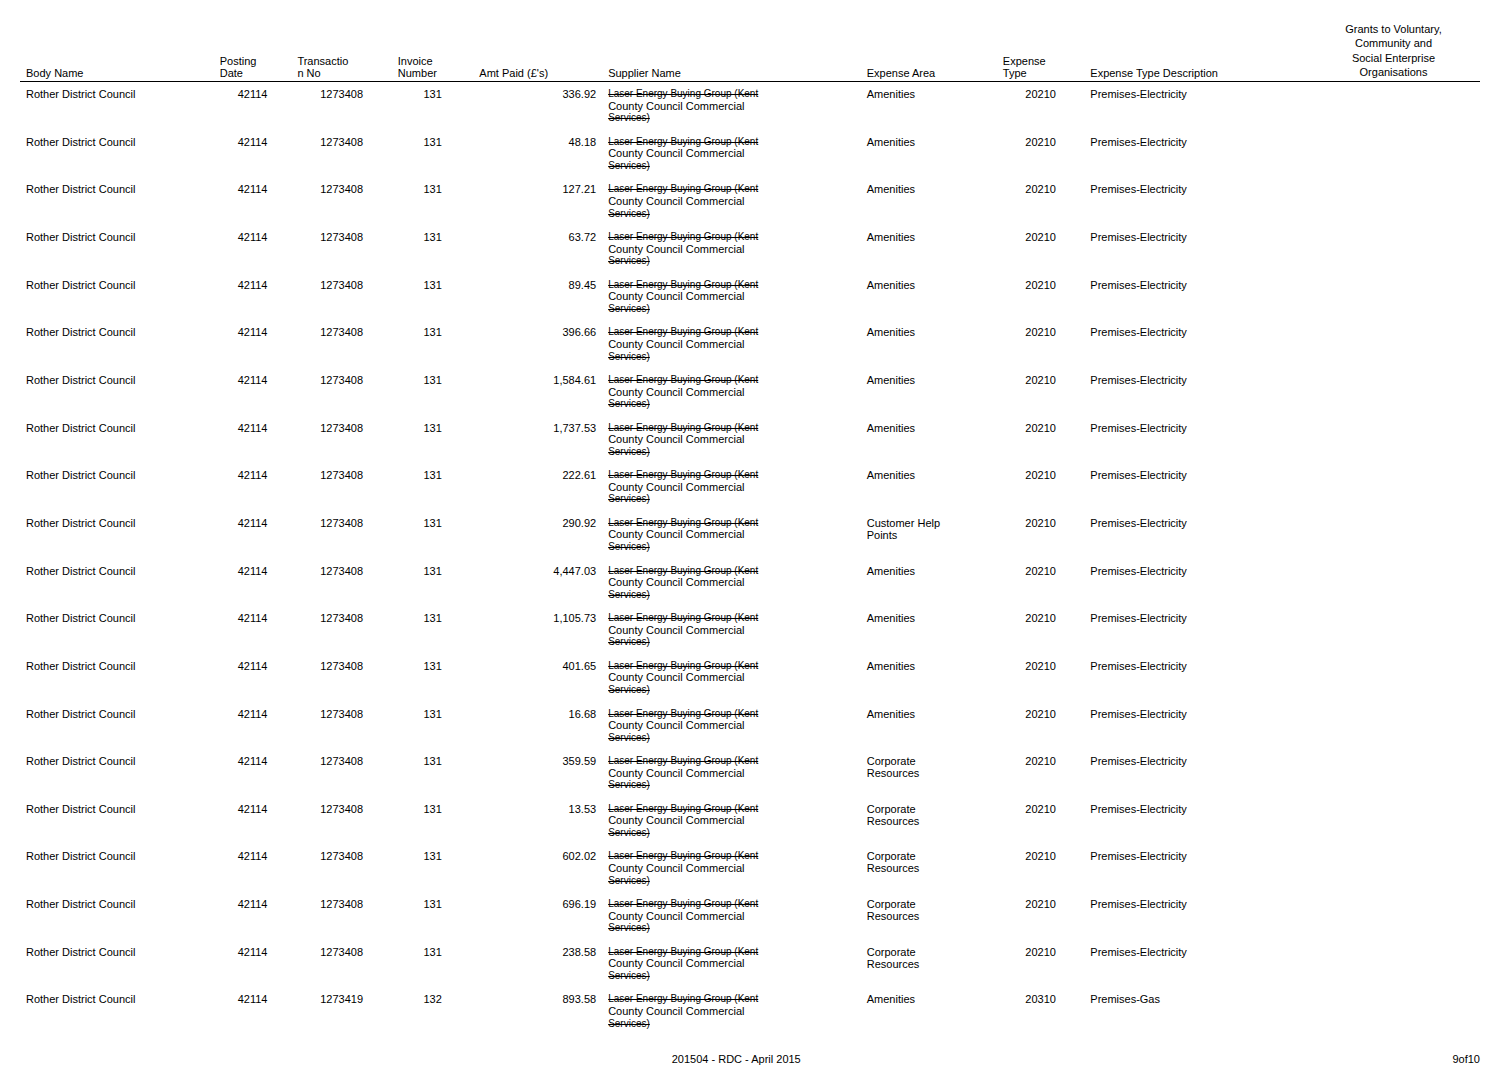| Body Name | Posting Date | Transactio n No | Invoice Number | Amt Paid (£'s) | Supplier Name | Expense Area | Expense Type | Expense Type Description | Grants to Voluntary, Community and Social Enterprise Organisations |
| --- | --- | --- | --- | --- | --- | --- | --- | --- | --- |
| Rother District Council | 42114 | 1273408 | 131 | 336.92 | Laser Energy Buying Group (Kent County Council Commercial Services) | Amenities | 20210 | Premises-Electricity | |
| Rother District Council | 42114 | 1273408 | 131 | 48.18 | Laser Energy Buying Group (Kent County Council Commercial Services) | Amenities | 20210 | Premises-Electricity | |
| Rother District Council | 42114 | 1273408 | 131 | 127.21 | Laser Energy Buying Group (Kent County Council Commercial Services) | Amenities | 20210 | Premises-Electricity | |
| Rother District Council | 42114 | 1273408 | 131 | 63.72 | Laser Energy Buying Group (Kent County Council Commercial Services) | Amenities | 20210 | Premises-Electricity | |
| Rother District Council | 42114 | 1273408 | 131 | 89.45 | Laser Energy Buying Group (Kent County Council Commercial Services) | Amenities | 20210 | Premises-Electricity | |
| Rother District Council | 42114 | 1273408 | 131 | 396.66 | Laser Energy Buying Group (Kent County Council Commercial Services) | Amenities | 20210 | Premises-Electricity | |
| Rother District Council | 42114 | 1273408 | 131 | 1,584.61 | Laser Energy Buying Group (Kent County Council Commercial Services) | Amenities | 20210 | Premises-Electricity | |
| Rother District Council | 42114 | 1273408 | 131 | 1,737.53 | Laser Energy Buying Group (Kent County Council Commercial Services) | Amenities | 20210 | Premises-Electricity | |
| Rother District Council | 42114 | 1273408 | 131 | 222.61 | Laser Energy Buying Group (Kent County Council Commercial Services) | Amenities | 20210 | Premises-Electricity | |
| Rother District Council | 42114 | 1273408 | 131 | 290.92 | Laser Energy Buying Group (Kent County Council Commercial Services) | Customer Help Points | 20210 | Premises-Electricity | |
| Rother District Council | 42114 | 1273408 | 131 | 4,447.03 | Laser Energy Buying Group (Kent County Council Commercial Services) | Amenities | 20210 | Premises-Electricity | |
| Rother District Council | 42114 | 1273408 | 131 | 1,105.73 | Laser Energy Buying Group (Kent County Council Commercial Services) | Amenities | 20210 | Premises-Electricity | |
| Rother District Council | 42114 | 1273408 | 131 | 401.65 | Laser Energy Buying Group (Kent County Council Commercial Services) | Amenities | 20210 | Premises-Electricity | |
| Rother District Council | 42114 | 1273408 | 131 | 16.68 | Laser Energy Buying Group (Kent County Council Commercial Services) | Amenities | 20210 | Premises-Electricity | |
| Rother District Council | 42114 | 1273408 | 131 | 359.59 | Laser Energy Buying Group (Kent County Council Commercial Services) | Corporate Resources | 20210 | Premises-Electricity | |
| Rother District Council | 42114 | 1273408 | 131 | 13.53 | Laser Energy Buying Group (Kent County Council Commercial Services) | Corporate Resources | 20210 | Premises-Electricity | |
| Rother District Council | 42114 | 1273408 | 131 | 602.02 | Laser Energy Buying Group (Kent County Council Commercial Services) | Corporate Resources | 20210 | Premises-Electricity | |
| Rother District Council | 42114 | 1273408 | 131 | 696.19 | Laser Energy Buying Group (Kent County Council Commercial Services) | Corporate Resources | 20210 | Premises-Electricity | |
| Rother District Council | 42114 | 1273408 | 131 | 238.58 | Laser Energy Buying Group (Kent County Council Commercial Services) | Corporate Resources | 20210 | Premises-Electricity | |
| Rother District Council | 42114 | 1273419 | 132 | 893.58 | Laser Energy Buying Group (Kent County Council Commercial Services) | Amenities | 20310 | Premises-Gas | |
201504 - RDC - April 2015 9of10